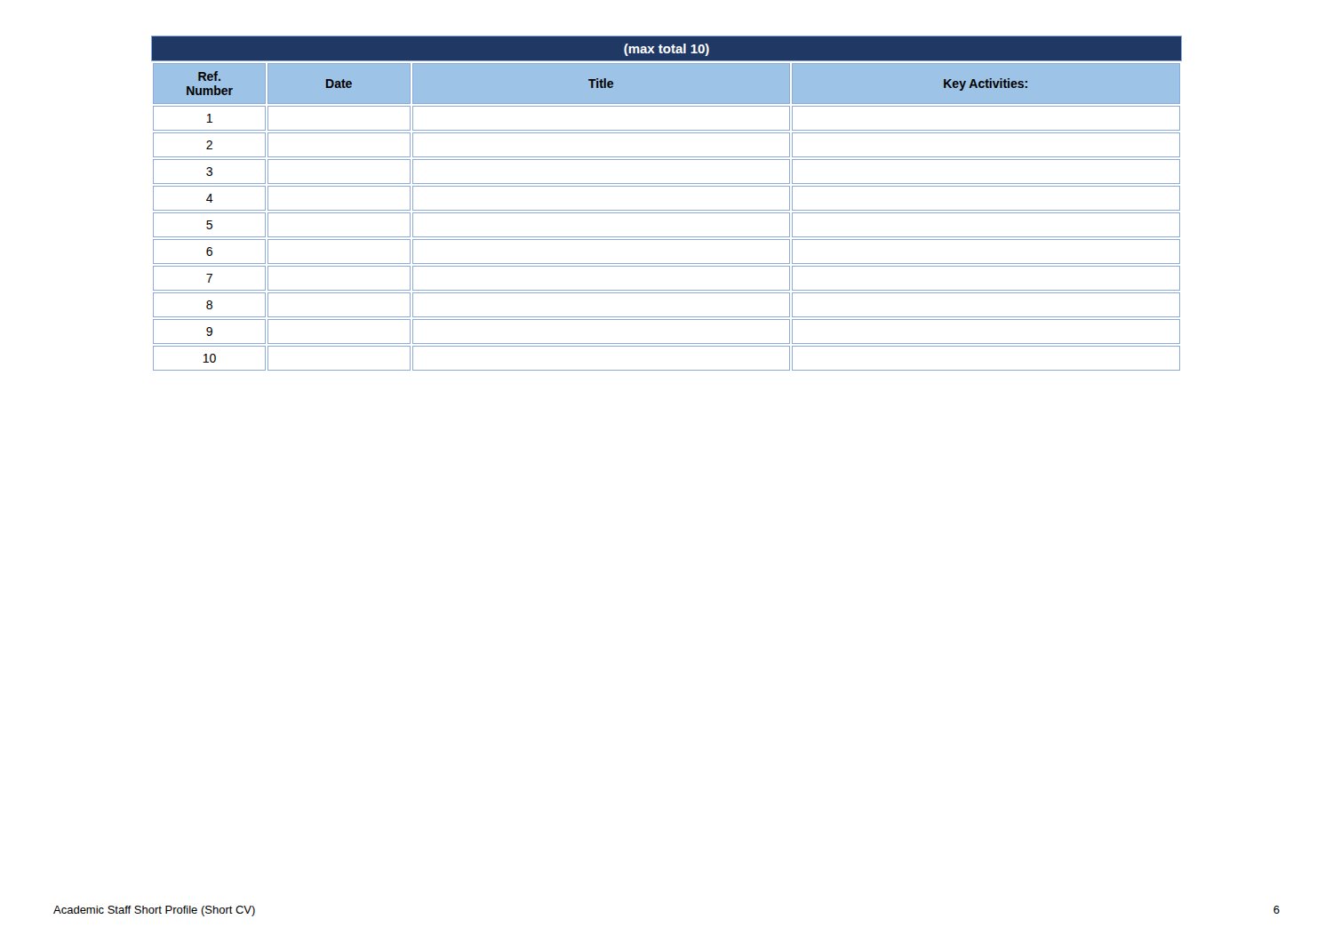(max total 10)
| Ref. Number | Date | Title | Key Activities: |
| --- | --- | --- | --- |
| 1 | | | |
| 2 | | | |
| 3 | | | |
| 4 | | | |
| 5 | | | |
| 6 | | | |
| 7 | | | |
| 8 | | | |
| 9 | | | |
| 10 | | | |
Academic Staff Short Profile (Short CV)
6